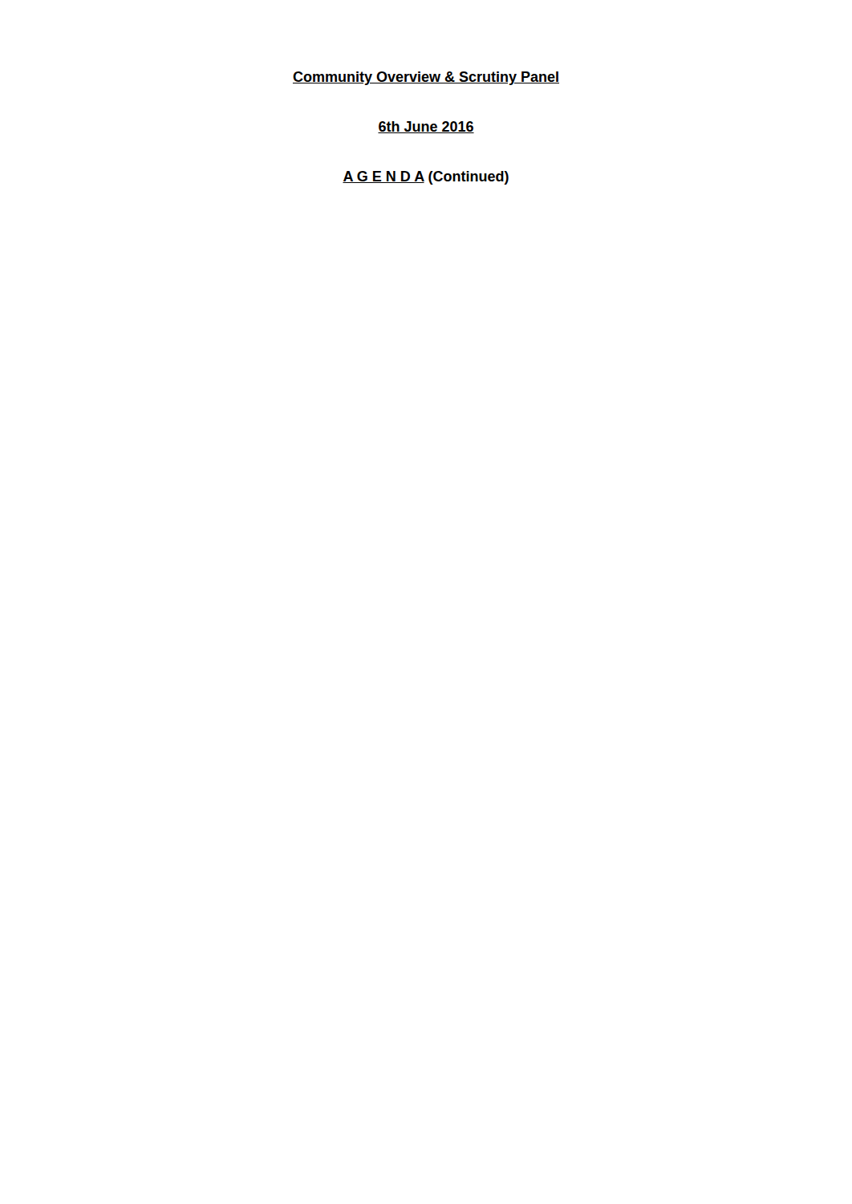Community Overview & Scrutiny Panel
6th June 2016
A G E N D A (Continued)